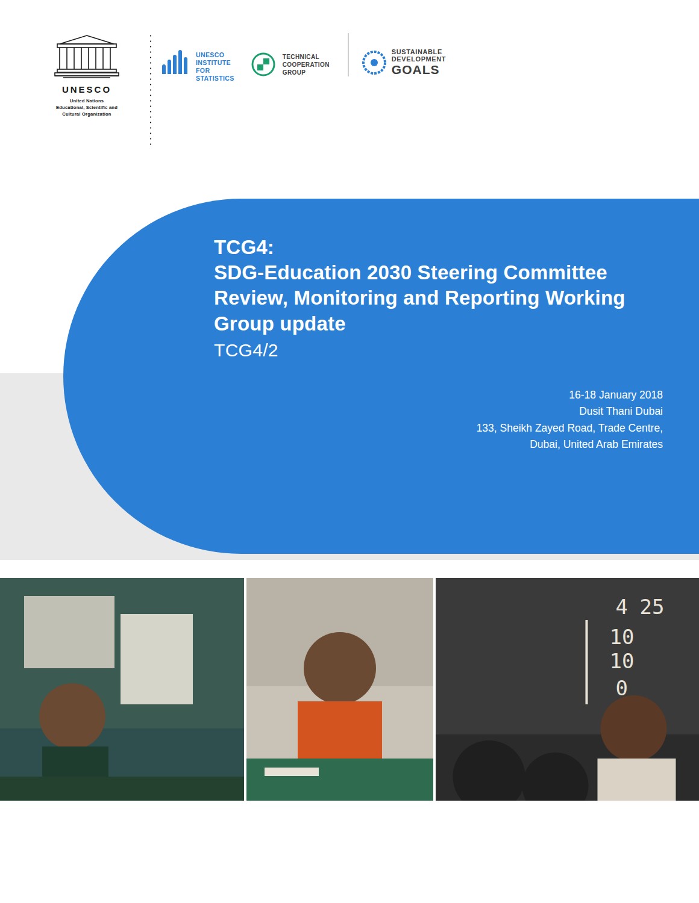UNESCO United Nations
Educational, Scientific and
Cultural Organization
UNESCO
Institute
for
Statistics
Technical
Cooperation
Group
Sustainable Development Goals
TCG4:
SDG-Education 2030 Steering Committee
Review, Monitoring and Reporting Working Group update TCG4/2
16-18 January 2018
Dusit Thani Dubai
133, Sheikh Zayed Road, Trade Centre,
Dubai, United Arab Emirates
Girl at blackboard with Arabic learning poster.
Smiling boy in orange jumper at a school desk.
4 25 10 10 0
Boy writing numbers on a chalkboard.